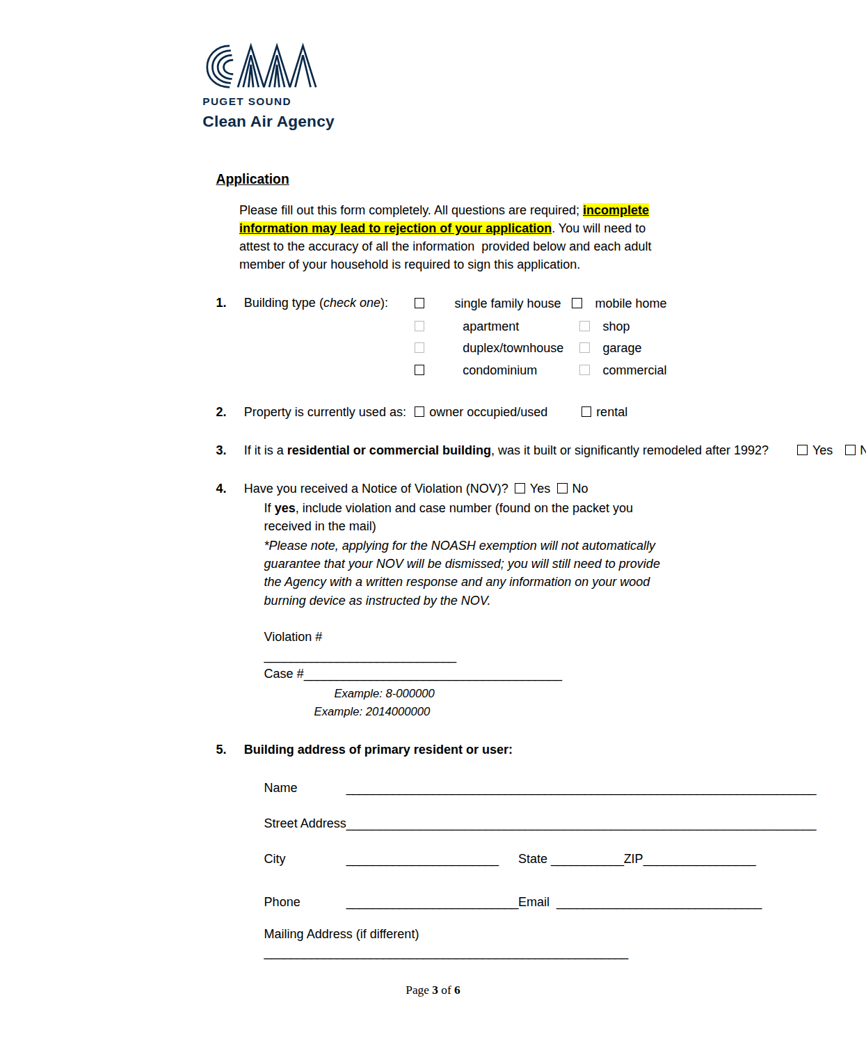PUGET SOUND
Clean Air Agency
Application
Please fill out this form completely. All questions are required; incomplete information may lead to rejection of your application. You will need to attest to the accuracy of all the information provided below and each adult member of your household is required to sign this application.
Building type (check one):
| | single family house | | | mobile home |
| | apartment | | | shop |
| | duplex/townhouse | | | garage |
| | condominium | | | commercial |
Property is currently used as:
owner occupied/used rental
If it is a residential or commercial building, was it built or significantly remodeled after 1992? Yes No
Have you received a Notice of Violation (NOV)? Yes No
If yes, include violation and case number (found on the packet you received in the mail)
*Please note, applying for the NOASH exemption will not automatically guarantee that your NOV will be dismissed; you will still need to provide the Agency with a written response and any information on your wood burning device as instructed by the NOV.
Violation # _____________________________ Case #_______________________________________
Example: 8-000000 Example: 2014000000
Building address of primary resident or user:
| Name | _______________________________________________________________________ |
| Street Address | _______________________________________________________________________ |
| City | _______________________ | State ___________ | ZIP _________________ |
| Phone | __________________________ | Email _______________________________ |
Mailing Address (if different) _______________________________________________________
Page 3 of 6